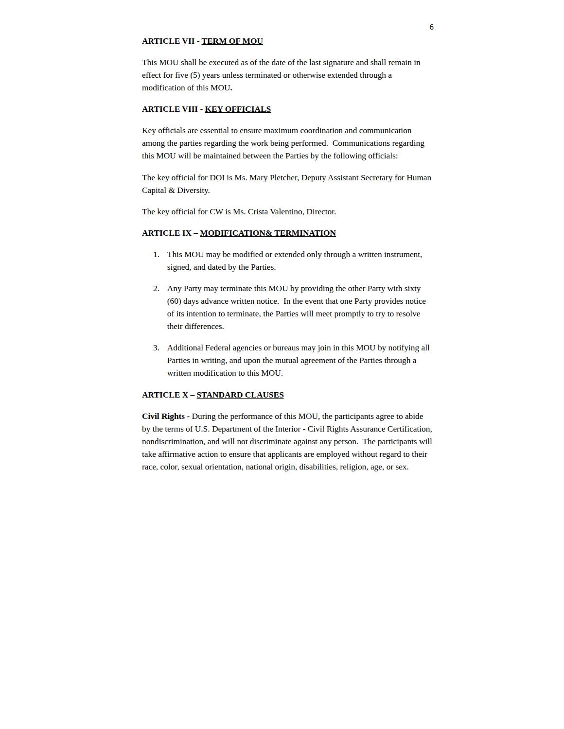6
ARTICLE VII - TERM OF MOU
This MOU shall be executed as of the date of the last signature and shall remain in effect for five (5) years unless terminated or otherwise extended through a modification of this MOU.
ARTICLE VIII - KEY OFFICIALS
Key officials are essential to ensure maximum coordination and communication among the parties regarding the work being performed. Communications regarding this MOU will be maintained between the Parties by the following officials:
The key official for DOI is Ms. Mary Pletcher, Deputy Assistant Secretary for Human Capital & Diversity.
The key official for CW is Ms. Crista Valentino, Director.
ARTICLE IX – MODIFICATION& TERMINATION
This MOU may be modified or extended only through a written instrument, signed, and dated by the Parties.
Any Party may terminate this MOU by providing the other Party with sixty (60) days advance written notice. In the event that one Party provides notice of its intention to terminate, the Parties will meet promptly to try to resolve their differences.
Additional Federal agencies or bureaus may join in this MOU by notifying all Parties in writing, and upon the mutual agreement of the Parties through a written modification to this MOU.
ARTICLE X – STANDARD CLAUSES
Civil Rights - During the performance of this MOU, the participants agree to abide by the terms of U.S. Department of the Interior - Civil Rights Assurance Certification, nondiscrimination, and will not discriminate against any person. The participants will take affirmative action to ensure that applicants are employed without regard to their race, color, sexual orientation, national origin, disabilities, religion, age, or sex.